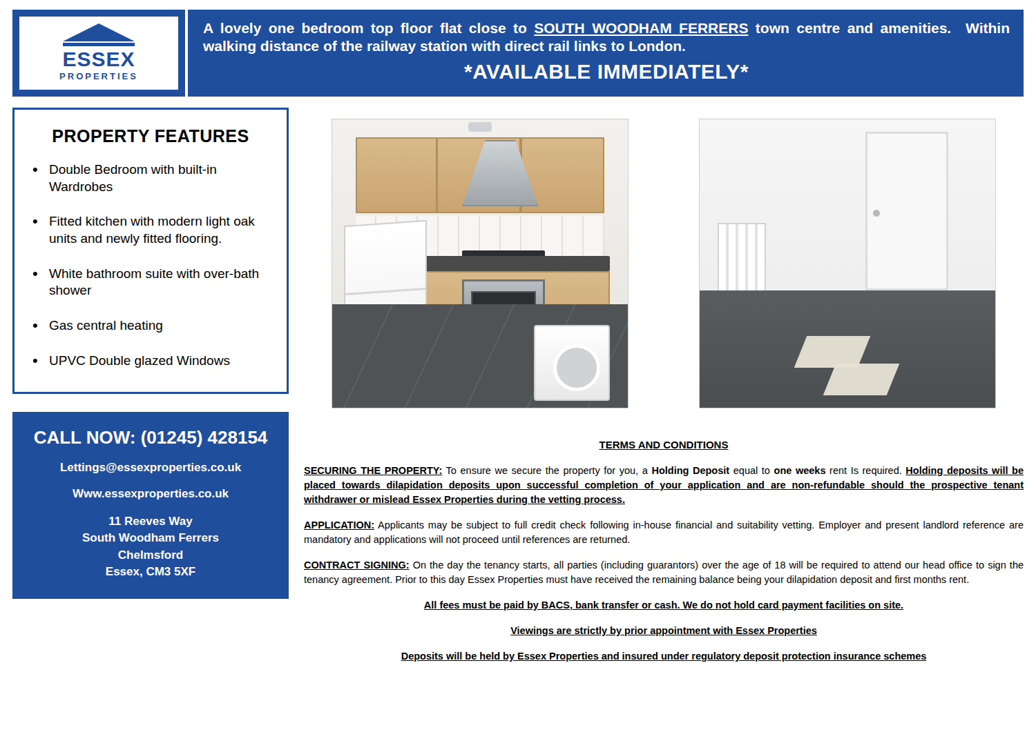ESSEX
PROPERTIES
A lovely one bedroom top floor flat close to SOUTH WOODHAM FERRERS town centre and amenities. Within walking distance of the railway station with direct rail links to London.
*AVAILABLE IMMEDIATELY*
PROPERTY FEATURES
Double Bedroom with built-in Wardrobes
Fitted kitchen with modern light oak units and newly fitted flooring.
White bathroom suite with over-bath shower
Gas central heating
UPVC Double glazed Windows
CALL NOW: (01245) 428154
Lettings@essexproperties.co.uk
Www.essexproperties.co.uk
11 Reeves Way
South Woodham Ferrers
Chelmsford
Essex, CM3 5XF
TERMS AND CONDITIONS
SECURING THE PROPERTY: To ensure we secure the property for you, a Holding Deposit equal to one weeks rent Is required. Holding deposits will be placed towards dilapidation deposits upon successful completion of your application and are non-refundable should the prospective tenant withdrawer or mislead Essex Properties during the vetting process.
APPLICATION: Applicants may be subject to full credit check following in-house financial and suitability vetting. Employer and present landlord reference are mandatory and applications will not proceed until references are returned.
CONTRACT SIGNING: On the day the tenancy starts, all parties (including guarantors) over the age of 18 will be required to attend our head office to sign the tenancy agreement. Prior to this day Essex Properties must have received the remaining balance being your dilapidation deposit and first months rent.
All fees must be paid by BACS, bank transfer or cash. We do not hold card payment facilities on site.
Viewings are strictly by prior appointment with Essex Properties
Deposits will be held by Essex Properties and insured under regulatory deposit protection insurance schemes